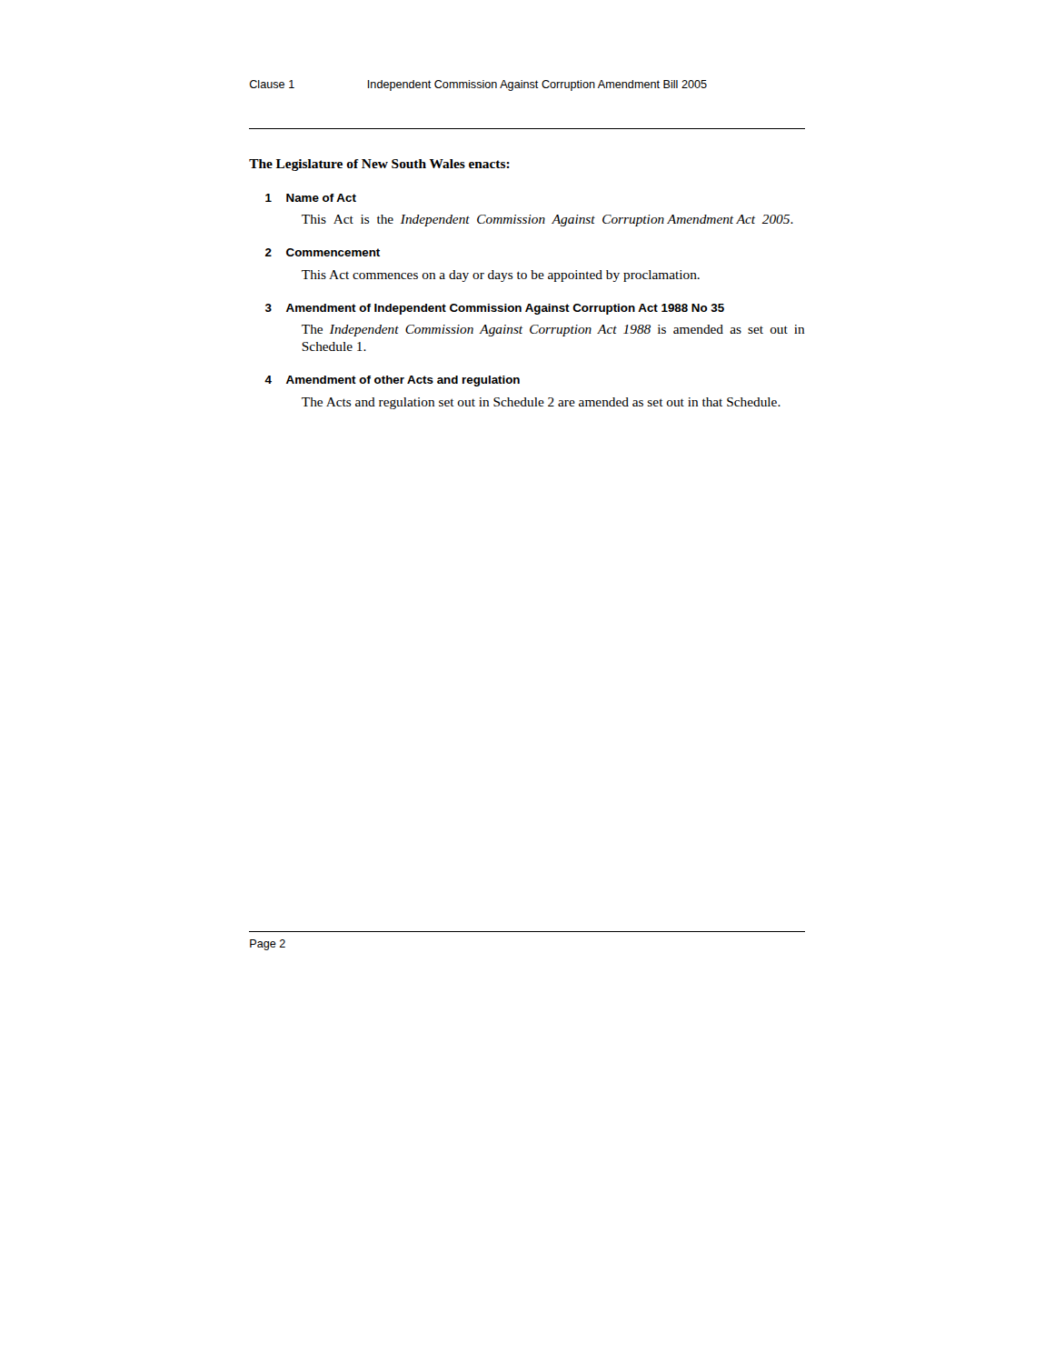Clause 1
Independent Commission Against Corruption Amendment Bill 2005
The Legislature of New South Wales enacts:
1
Name of Act
This Act is the Independent Commission Against Corruption Amendment Act 2005.
2
Commencement
This Act commences on a day or days to be appointed by proclamation.
3
Amendment of Independent Commission Against Corruption Act 1988 No 35
The Independent Commission Against Corruption Act 1988 is amended as set out in Schedule 1.
4
Amendment of other Acts and regulation
The Acts and regulation set out in Schedule 2 are amended as set out in that Schedule.
Page 2